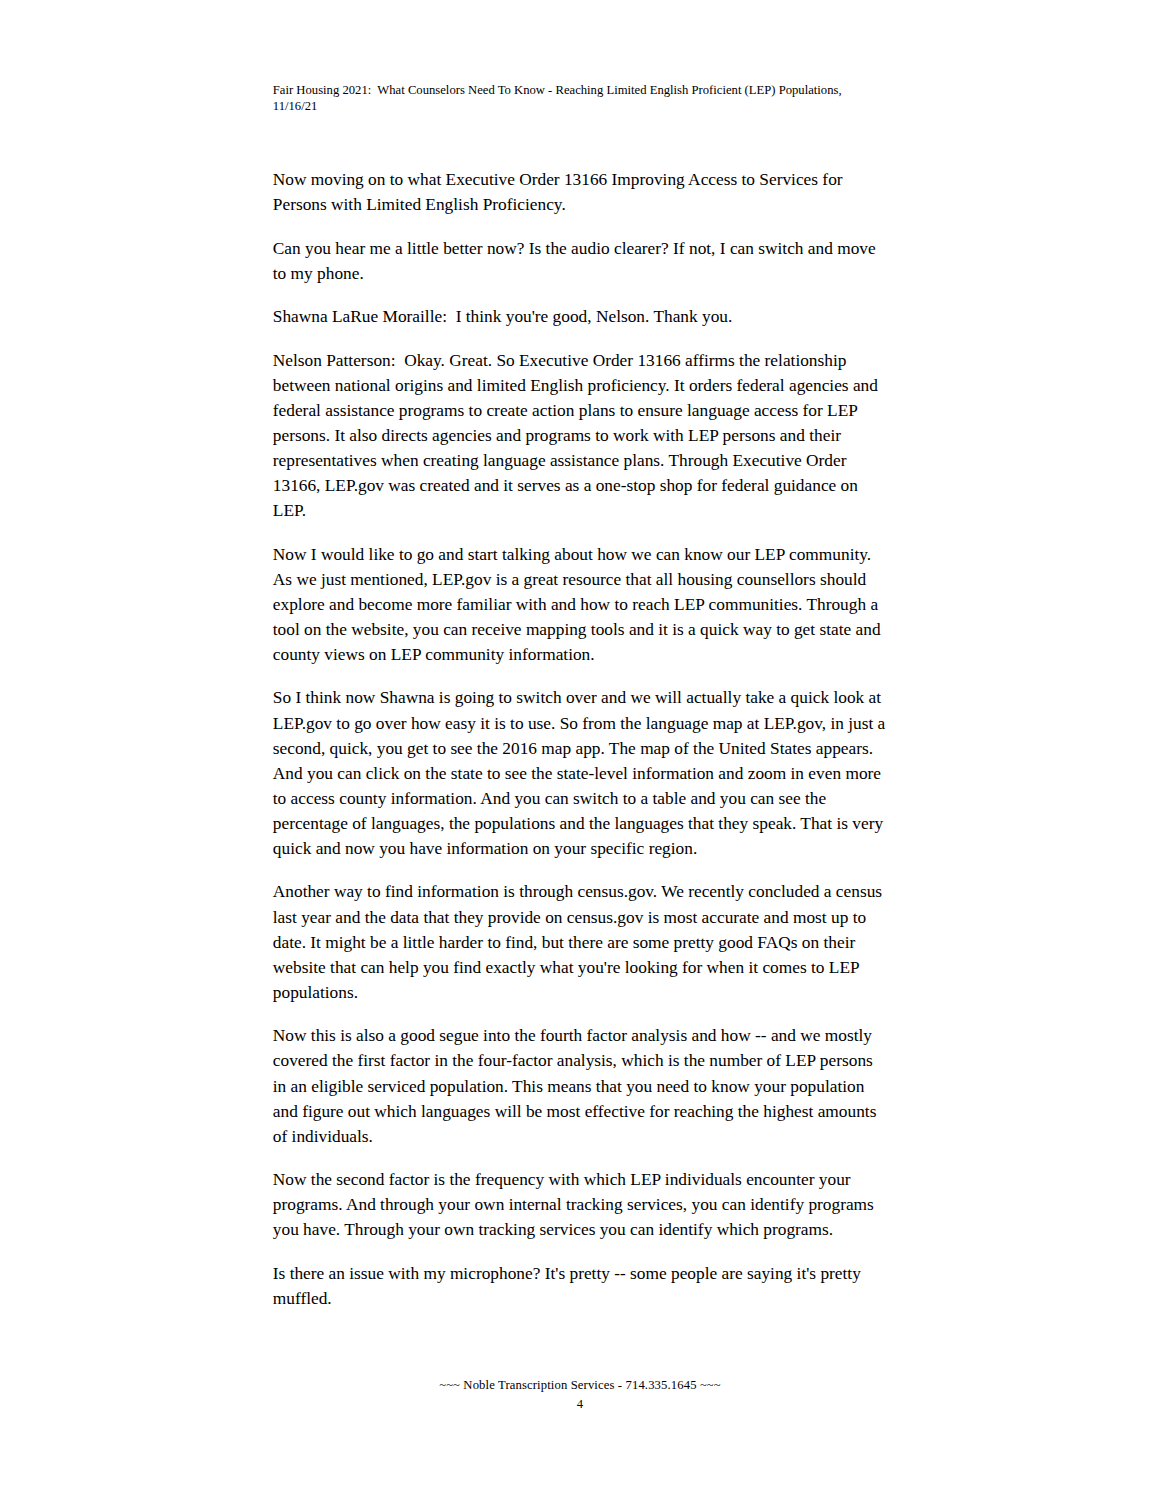Fair Housing 2021: What Counselors Need To Know - Reaching Limited English Proficient (LEP) Populations, 11/16/21
Now moving on to what Executive Order 13166 Improving Access to Services for Persons with Limited English Proficiency.
Can you hear me a little better now? Is the audio clearer? If not, I can switch and move to my phone.
Shawna LaRue Moraille: I think you're good, Nelson. Thank you.
Nelson Patterson: Okay. Great. So Executive Order 13166 affirms the relationship between national origins and limited English proficiency. It orders federal agencies and federal assistance programs to create action plans to ensure language access for LEP persons. It also directs agencies and programs to work with LEP persons and their representatives when creating language assistance plans. Through Executive Order 13166, LEP.gov was created and it serves as a one-stop shop for federal guidance on LEP.
Now I would like to go and start talking about how we can know our LEP community. As we just mentioned, LEP.gov is a great resource that all housing counsellors should explore and become more familiar with and how to reach LEP communities. Through a tool on the website, you can receive mapping tools and it is a quick way to get state and county views on LEP community information.
So I think now Shawna is going to switch over and we will actually take a quick look at LEP.gov to go over how easy it is to use. So from the language map at LEP.gov, in just a second, quick, you get to see the 2016 map app. The map of the United States appears. And you can click on the state to see the state-level information and zoom in even more to access county information. And you can switch to a table and you can see the percentage of languages, the populations and the languages that they speak. That is very quick and now you have information on your specific region.
Another way to find information is through census.gov. We recently concluded a census last year and the data that they provide on census.gov is most accurate and most up to date. It might be a little harder to find, but there are some pretty good FAQs on their website that can help you find exactly what you're looking for when it comes to LEP populations.
Now this is also a good segue into the fourth factor analysis and how -- and we mostly covered the first factor in the four-factor analysis, which is the number of LEP persons in an eligible serviced population. This means that you need to know your population and figure out which languages will be most effective for reaching the highest amounts of individuals.
Now the second factor is the frequency with which LEP individuals encounter your programs. And through your own internal tracking services, you can identify programs you have. Through your own tracking services you can identify which programs.
Is there an issue with my microphone? It's pretty -- some people are saying it's pretty muffled.
~~~ Noble Transcription Services - 714.335.1645 ~~~
4